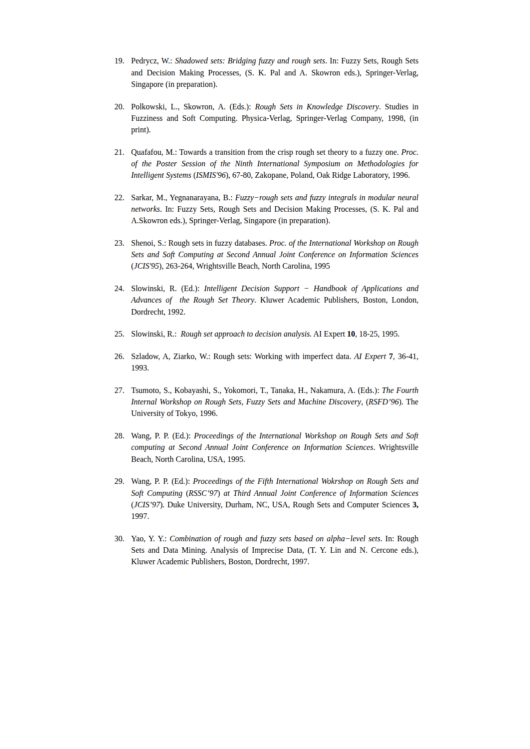Pedrycz, W.: Shadowed sets: Bridging fuzzy and rough sets. In: Fuzzy Sets, Rough Sets and Decision Making Processes, (S. K. Pal and A. Skowron eds.), Springer-Verlag, Singapore (in preparation).
Polkowski, L., Skowron, A. (Eds.): Rough Sets in Knowledge Discovery. Studies in Fuzziness and Soft Computing. Physica-Verlag, Springer-Verlag Company, 1998, (in print).
Quafafou, M.: Towards a transition from the crisp rough set theory to a fuzzy one. Proc. of the Poster Session of the Ninth International Symposium on Methodologies for Intelligent Systems (ISMIS'96), 67-80, Zakopane, Poland, Oak Ridge Laboratory, 1996.
Sarkar, M., Yegnanarayana, B.: Fuzzy−rough sets and fuzzy integrals in modular neural networks. In: Fuzzy Sets, Rough Sets and Decision Making Processes, (S. K. Pal and A.Skowron eds.), Springer-Verlag, Singapore (in preparation).
Shenoi, S.: Rough sets in fuzzy databases. Proc. of the International Workshop on Rough Sets and Soft Computing at Second Annual Joint Conference on Information Sciences (JCIS'95), 263-264, Wrightsville Beach, North Carolina, 1995
Slowinski, R. (Ed.): Intelligent Decision Support − Handbook of Applications and Advances of the Rough Set Theory. Kluwer Academic Publishers, Boston, London, Dordrecht, 1992.
Slowinski, R.: Rough set approach to decision analysis. AI Expert 10, 18-25, 1995.
Szladow, A, Ziarko, W.: Rough sets: Working with imperfect data. AI Expert 7, 36-41, 1993.
Tsumoto, S., Kobayashi, S., Yokomori, T., Tanaka, H., Nakamura, A. (Eds.): The Fourth Internal Workshop on Rough Sets, Fuzzy Sets and Machine Discovery, (RSFD’96). The University of Tokyo, 1996.
Wang, P. P. (Ed.): Proceedings of the International Workshop on Rough Sets and Soft computing at Second Annual Joint Conference on Information Sciences. Wrightsville Beach, North Carolina, USA, 1995.
Wang, P. P. (Ed.): Proceedings of the Fifth International Wokrshop on Rough Sets and Soft Computing (RSSC’97) at Third Annual Joint Conference of Information Sciences (JCIS’97). Duke University, Durham, NC, USA, Rough Sets and Computer Sciences 3, 1997.
Yao, Y. Y.: Combination of rough and fuzzy sets based on alpha−level sets. In: Rough Sets and Data Mining. Analysis of Imprecise Data, (T. Y. Lin and N. Cercone eds.), Kluwer Academic Publishers, Boston, Dordrecht, 1997.